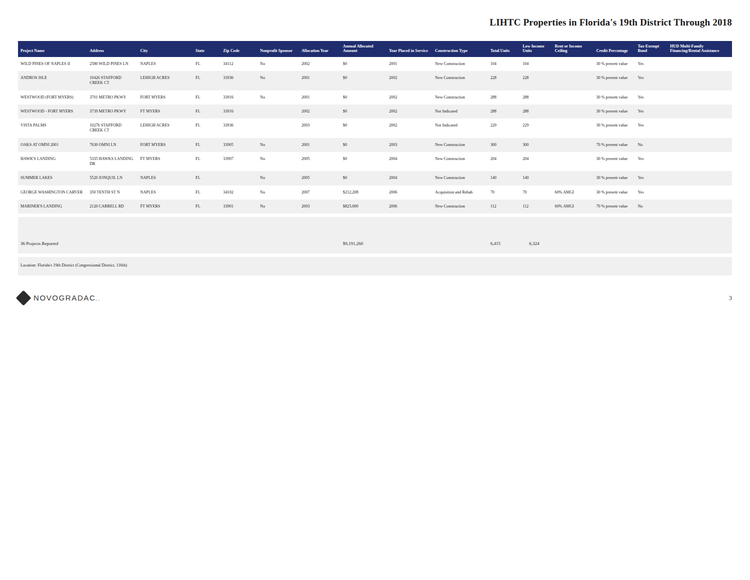LIHTC Properties in Florida's 19th District Through 2018
| Project Name | Address | City | State | Zip Code | Nonprofit Sponsor | Allocation Year | Annual Allocated Amount | Year Placed in Service | Construction Type | Total Units | Low Income Units | Rent or Income Ceiling | Credit Percentage | Tax-Exempt Bond | HUD Multi-Family Financing/Rental Assistance |
| --- | --- | --- | --- | --- | --- | --- | --- | --- | --- | --- | --- | --- | --- | --- | --- |
| WILD PINES OF NAPLES II | 2580 WILD PINES LN | NAPLES | FL | 34112 | No | 2002 | $0 | 2001 | New Construction | 104 | 104 | | 30 % present value | Yes | |
| ANDROS ISLE | 10426 STAFFORD CREEK CT | LEHIGH ACRES | FL | 33936 | No | 2001 | $0 | 2002 | New Construction | 228 | 228 | | 30 % present value | Yes | |
| WESTWOOD (FORT MYERS) | 3701 METRO PKWY | FORT MYERS | FL | 33916 | No | 2001 | $0 | 2002 | New Construction | 288 | 288 | | 30 % present value | Yes | |
| WESTWOOD - FORT MYERS | 3739 METRO PKWY | FT MYERS | FL | 33916 | | 2002 | $0 | 2002 | Not Indicated | 288 | 288 | | 30 % present value | Yes | |
| VISTA PALMS | 10276 STAFFORD CREEK CT | LEHIGH ACRES | FL | 33936 | | 2003 | $0 | 2002 | Not Indicated | 229 | 229 | | 30 % present value | Yes | |
| OAKS AT OMNI 2001 | 7630 OMNI LN | FORT MYERS | FL | 33905 | No | 2001 | $0 | 2003 | New Construction | 300 | 300 | | 70 % present value | No | |
| HAWK'S LANDING | 5335 HAWKS LANDING DR | FT MYERS | FL | 33907 | No | 2005 | $0 | 2004 | New Construction | 204 | 204 | | 30 % present value | Yes | |
| SUMMER LAKES | 5520 JONQUIL LN | NAPLES | FL | | No | 2005 | $0 | 2004 | New Construction | 140 | 140 | | 30 % present value | Yes | |
| GEORGE WASHINGTON CARVER | 350 TENTH ST N | NAPLES | FL | 34102 | No | 2007 | $212,208 | 2006 | Acquisition and Rehab | 70 | 70 | 60% AMGI | 30 % present value | Yes | |
| MARINER'S LANDING | 2120 CARRELL RD | FT MYERS | FL | 33901 | No | 2003 | $825,000 | 2006 | New Construction | 112 | 112 | 60% AMGI | 70 % present value | No | |
| 36 Projects Reported | | | | | | | $9,191,260 | | | 6,415 | 6,324 | | | | |
| Location: Florida's 19th District (Congressional District, 116th) |
NOVOGRADAC..
3